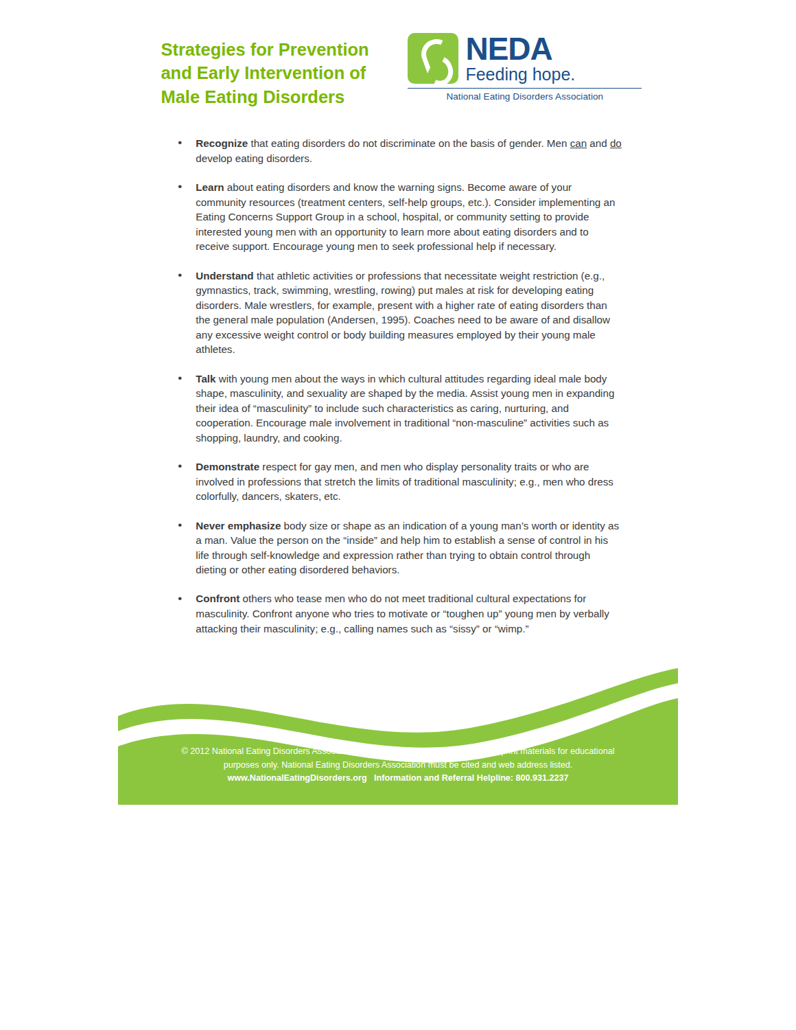Strategies for Prevention and Early Intervention of Male Eating Disorders
NEDA
Feeding hope.
National Eating Disorders Association
Recognize that eating disorders do not discriminate on the basis of gender. Men can and do develop eating disorders.
Learn about eating disorders and know the warning signs. Become aware of your community resources (treatment centers, self-help groups, etc.). Consider implementing an Eating Concerns Support Group in a school, hospital, or community setting to provide interested young men with an opportunity to learn more about eating disorders and to receive support. Encourage young men to seek professional help if necessary.
Understand that athletic activities or professions that necessitate weight restriction (e.g., gymnastics, track, swimming, wrestling, rowing) put males at risk for developing eating disorders. Male wrestlers, for example, present with a higher rate of eating disorders than the general male population (Andersen, 1995). Coaches need to be aware of and disallow any excessive weight control or body building measures employed by their young male athletes.
Talk with young men about the ways in which cultural attitudes regarding ideal male body shape, masculinity, and sexuality are shaped by the media. Assist young men in expanding their idea of “masculinity” to include such characteristics as caring, nurturing, and cooperation. Encourage male involvement in traditional “non-masculine” activities such as shopping, laundry, and cooking.
Demonstrate respect for gay men, and men who display personality traits or who are involved in professions that stretch the limits of traditional masculinity; e.g., men who dress colorfully, dancers, skaters, etc.
Never emphasize body size or shape as an indication of a young man’s worth or identity as a man. Value the person on the “inside” and help him to establish a sense of control in his life through self-knowledge and expression rather than trying to obtain control through dieting or other eating disordered behaviors.
Confront others who tease men who do not meet traditional cultural expectations for masculinity. Confront anyone who tries to motivate or “toughen up” young men by verbally attacking their masculinity; e.g., calling names such as “sissy” or “wimp.”
© 2012 National Eating Disorders Association. Permission is granted to copy and reprint materials for educational purposes only. National Eating Disorders Association must be cited and web address listed.
www.NationalEatingDisorders.org Information and Referral Helpline: 800.931.2237